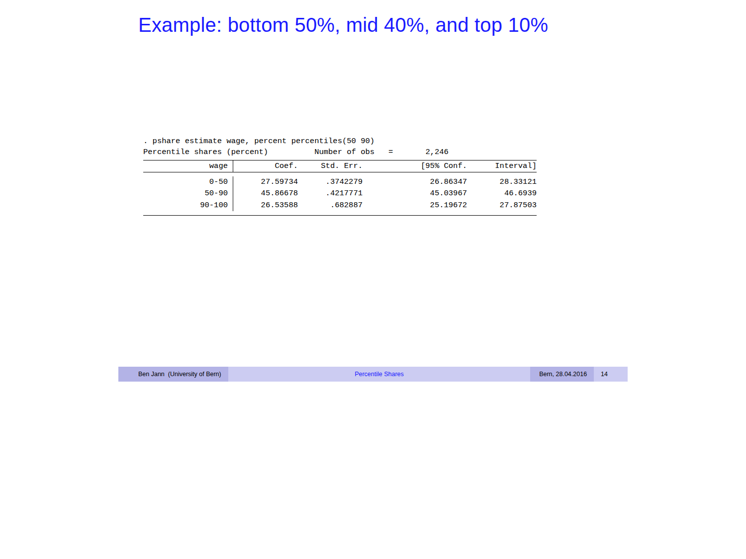Example: bottom 50%, mid 40%, and top 10%
. pshare estimate wage, percent percentiles(50 90)
Percentile shares (percent)          Number of obs   =       2,246
| wage | Coef. | Std. Err. | | [95% Conf. | Interval] |
| --- | --- | --- | --- | --- | --- |
| 0-50 | 27.59734 | .3742279 | | 26.86347 | 28.33121 |
| 50-90 | 45.86678 | .4217771 | | 45.03967 | 46.6939 |
| 90-100 | 26.53588 | .682887 | | 25.19672 | 27.87503 |
Ben Jann (University of Bern)
Percentile Shares
Bern, 28.04.2016
14